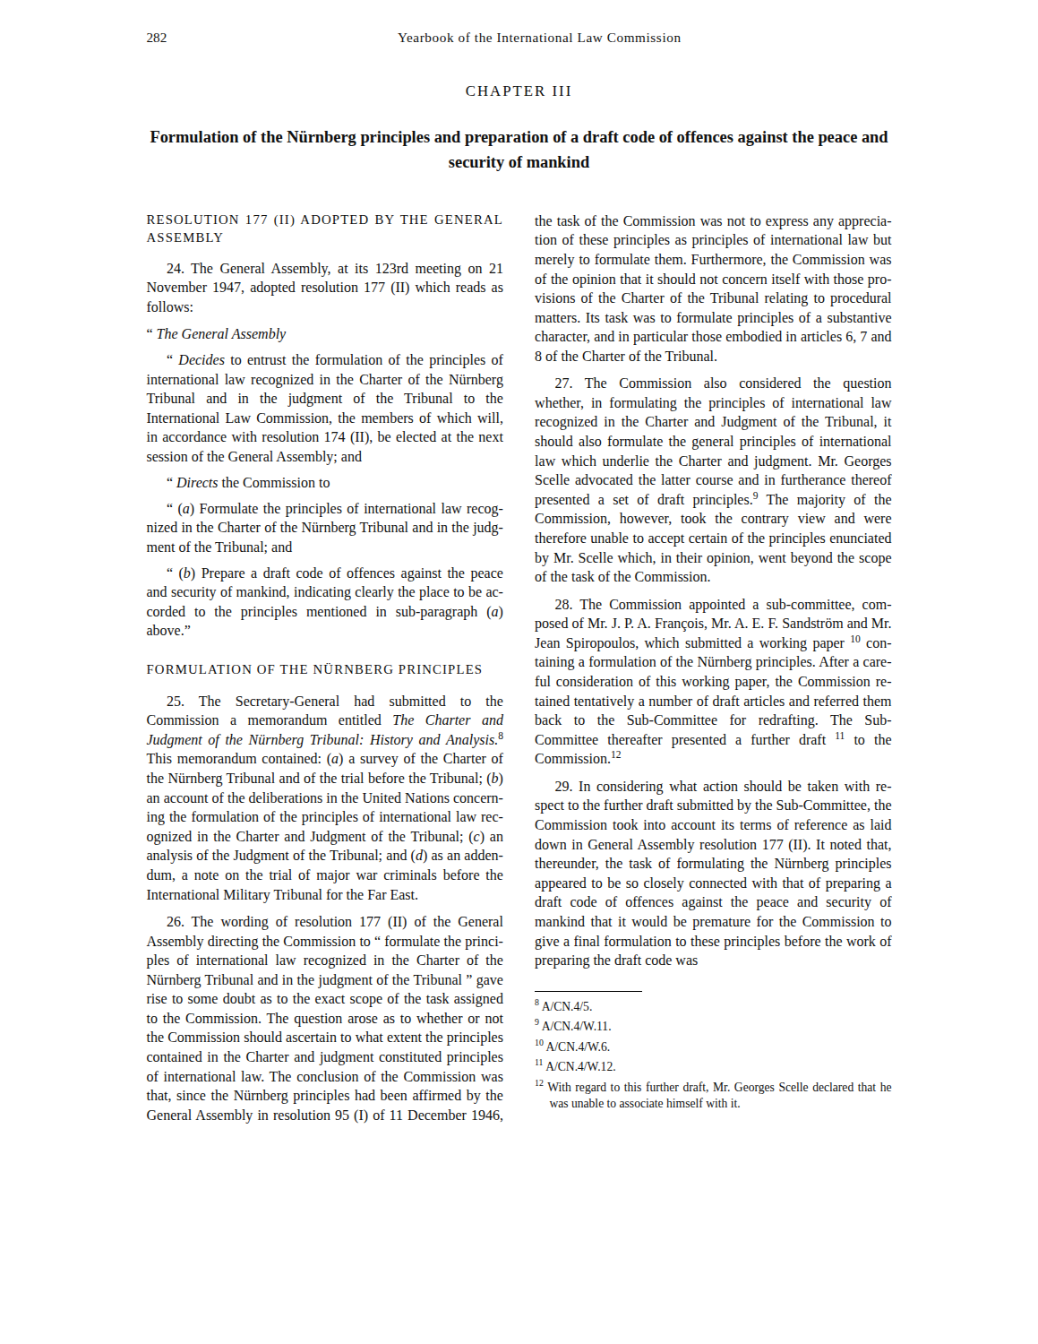282 Yearbook of the International Law Commission
Chapter III
Formulation of the Nürnberg principles and preparation of a draft code of offences against the peace and security of mankind
Resolution 177 (II) adopted by the General Assembly
24. The General Assembly, at its 123rd meeting on 21 November 1947, adopted resolution 177 (II) which reads as follows:
“ The General Assembly
“ Decides to entrust the formulation of the principles of international law recognized in the Charter of the Nürnberg Tribunal and in the judgment of the Tribunal to the International Law Commission, the members of which will, in accordance with resolution 174 (II), be elected at the next session of the General Assembly; and
“ Directs the Commission to
“ (a) Formulate the principles of international law recognized in the Charter of the Nürnberg Tribunal and in the judgment of the Tribunal; and
“ (b) Prepare a draft code of offences against the peace and security of mankind, indicating clearly the place to be accorded to the principles mentioned in sub-paragraph (a) above.”
Formulation of the Nürnberg principles
25. The Secretary-General had submitted to the Commission a memorandum entitled The Charter and Judgment of the Nürnberg Tribunal: History and Analysis.8 This memorandum contained: (a) a survey of the Charter of the Nürnberg Tribunal and of the trial before the Tribunal; (b) an account of the deliberations in the United Nations concerning the formulation of the principles of international law recognized in the Charter and Judgment of the Tribunal; (c) an analysis of the Judgment of the Tribunal; and (d) as an addendum, a note on the trial of major war criminals before the International Military Tribunal for the Far East.
26. The wording of resolution 177 (II) of the General Assembly directing the Commission to “ formulate the principles of international law recognized in the Charter of the Nürnberg Tribunal and in the judgment of the Tribunal ” gave rise to some doubt as to the exact scope of the task assigned to the Commission. The question arose as to whether or not the Commission should ascertain to what extent the principles contained in the Charter and judgment constituted principles of international law. The conclusion of the Commission was that, since the Nürnberg principles had been affirmed by the General Assembly in resolution 95 (I) of 11 December 1946, the task of the Commission was not to express any appreciation of these principles as principles of international law but merely to formulate them. Furthermore, the Commission was of the opinion that it should not concern itself with those provisions of the Charter of the Tribunal relating to procedural matters. Its task was to formulate principles of a substantive character, and in particular those embodied in articles 6, 7 and 8 of the Charter of the Tribunal.
27. The Commission also considered the question whether, in formulating the principles of international law recognized in the Charter and Judgment of the Tribunal, it should also formulate the general principles of international law which underlie the Charter and judgment. Mr. Georges Scelle advocated the latter course and in furtherance thereof presented a set of draft principles.9 The majority of the Commission, however, took the contrary view and were therefore unable to accept certain of the principles enunciated by Mr. Scelle which, in their opinion, went beyond the scope of the task of the Commission.
28. The Commission appointed a sub-committee, composed of Mr. J. P. A. François, Mr. A. E. F. Sandström and Mr. Jean Spiropoulos, which submitted a working paper 10 containing a formulation of the Nürnberg principles. After a careful consideration of this working paper, the Commission retained tentatively a number of draft articles and referred them back to the Sub-Committee for redrafting. The Sub-Committee thereafter presented a further draft 11 to the Commission.12
29. In considering what action should be taken with respect to the further draft submitted by the Sub-Committee, the Commission took into account its terms of reference as laid down in General Assembly resolution 177 (II). It noted that, thereunder, the task of formulating the Nürnberg principles appeared to be so closely connected with that of preparing a draft code of offences against the peace and security of mankind that it would be premature for the Commission to give a final formulation to these principles before the work of preparing the draft code was
8 A/CN.4/5.
9 A/CN.4/W.11.
10 A/CN.4/W.6.
11 A/CN.4/W.12.
12 With regard to this further draft, Mr. Georges Scelle declared that he was unable to associate himself with it.